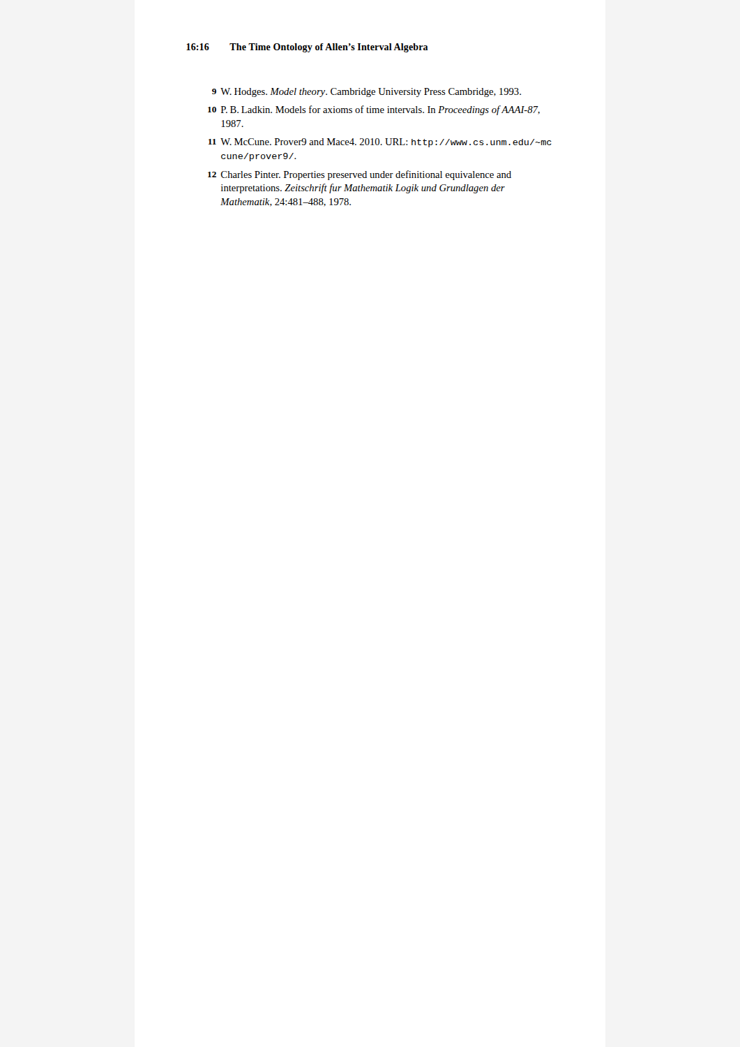16:16 The Time Ontology of Allen’s Interval Algebra
9 W. Hodges. Model theory. Cambridge University Press Cambridge, 1993.
10 P. B. Ladkin. Models for axioms of time intervals. In Proceedings of AAAI-87, 1987.
11 W. McCune. Prover9 and Mace4. 2010. URL: http://www.cs.unm.edu/~mccune/prover9/.
12 Charles Pinter. Properties preserved under definitional equivalence and interpretations. Zeitschrift fur Mathematik Logik und Grundlagen der Mathematik, 24:481–488, 1978.